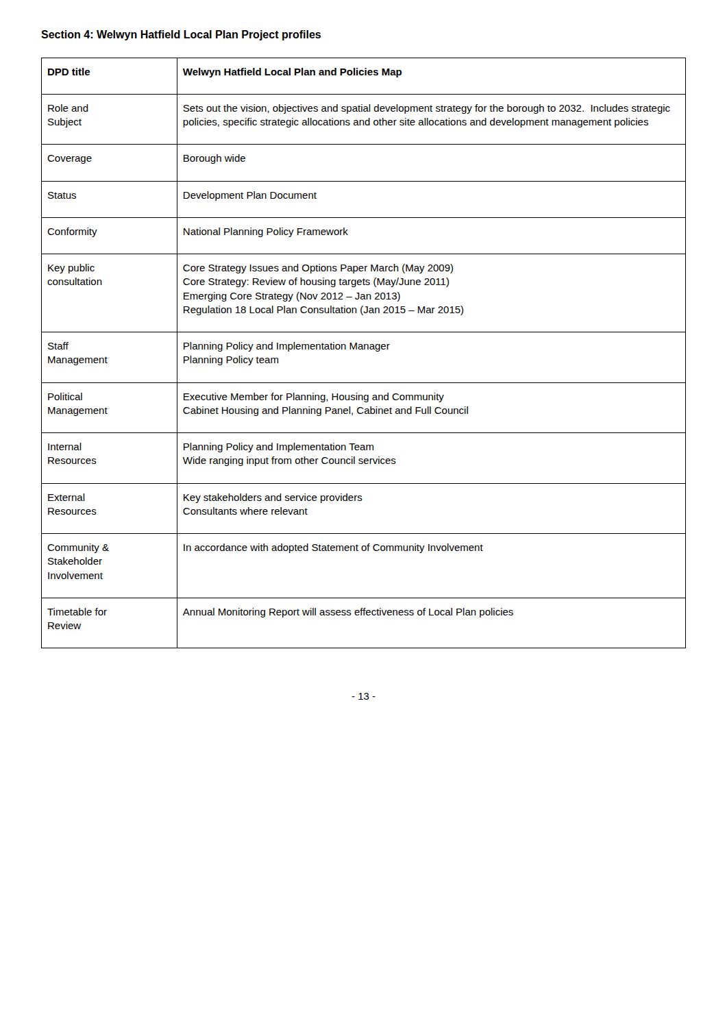Section 4: Welwyn Hatfield Local Plan Project profiles
| DPD title | Welwyn Hatfield Local Plan and Policies Map |
| Role and Subject | Sets out the vision, objectives and spatial development strategy for the borough to 2032. Includes strategic policies, specific strategic allocations and other site allocations and development management policies |
| Coverage | Borough wide |
| Status | Development Plan Document |
| Conformity | National Planning Policy Framework |
| Key public consultation | Core Strategy Issues and Options Paper March (May 2009) Core Strategy: Review of housing targets (May/June 2011) Emerging Core Strategy (Nov 2012 – Jan 2013) Regulation 18 Local Plan Consultation (Jan 2015 – Mar 2015) |
| Staff Management | Planning Policy and Implementation Manager Planning Policy team |
| Political Management | Executive Member for Planning, Housing and Community Cabinet Housing and Planning Panel, Cabinet and Full Council |
| Internal Resources | Planning Policy and Implementation Team Wide ranging input from other Council services |
| External Resources | Key stakeholders and service providers Consultants where relevant |
| Community & Stakeholder Involvement | In accordance with adopted Statement of Community Involvement |
| Timetable for Review | Annual Monitoring Report will assess effectiveness of Local Plan policies |
- 13 -